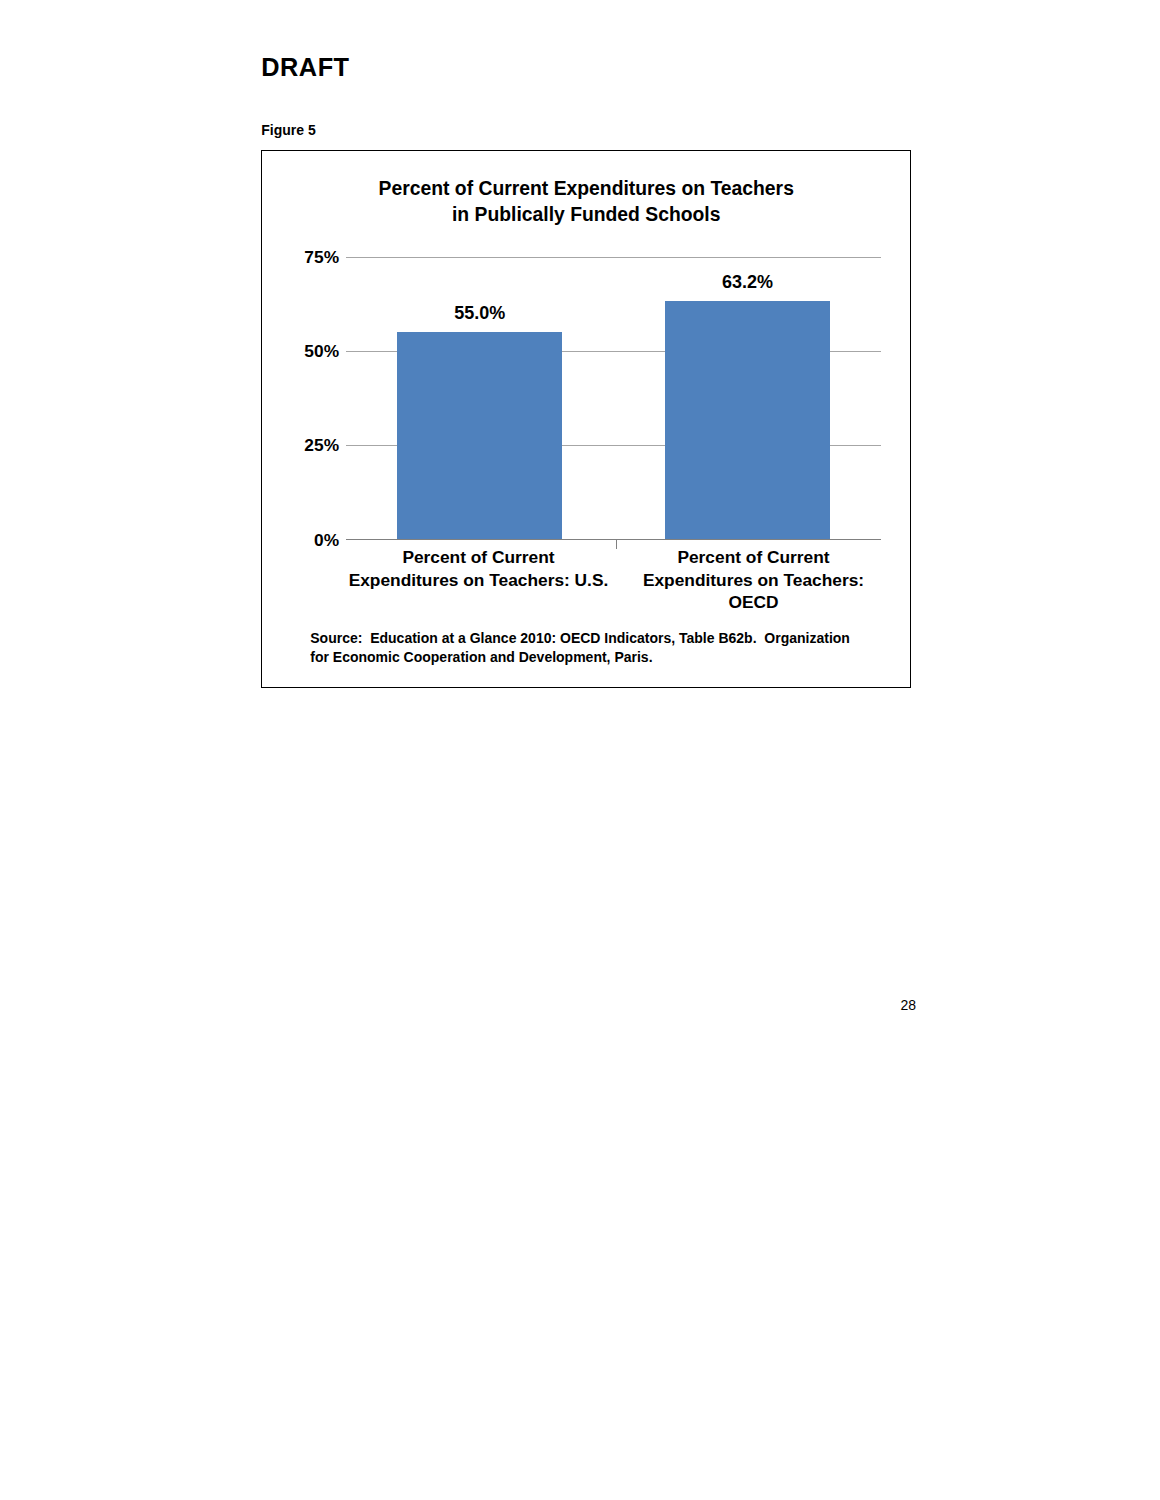DRAFT
Figure 5
Percent of Current Expenditures on Teachers
in Publically Funded Schools
75% 50% 25% 0%
55.0%
63.2%
Percent of Current Expenditures on Teachers: U.S.
Percent of Current Expenditures on Teachers: OECD
Source: Education at a Glance 2010: OECD Indicators, Table B62b. Organization for Economic Cooperation and Development, Paris.
28